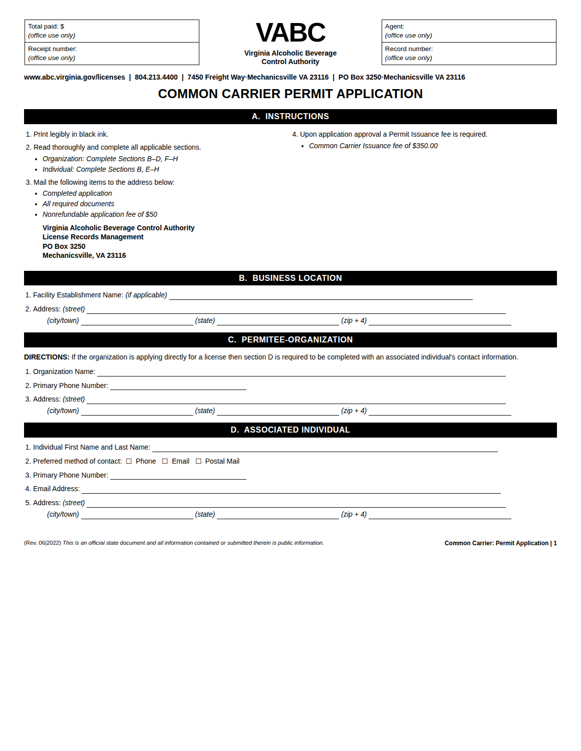| Total paid: $ (office use only) Receipt number: (office use only) | VABC Virginia Alcoholic Beverage Control Authority | Agent: (office use only) Record number: (office use only) |
www.abc.virginia.gov/licenses | 804.213.4400 | 7450 Freight Way·Mechanicsville VA 23116 | PO Box 3250·Mechanicsville VA 23116
COMMON CARRIER PERMIT APPLICATION
A. INSTRUCTIONS
| Print legibly in black ink. Read thoroughly and complete all applicable sections. Organization: Complete Sections B–D, F–H Individual: Complete Sections B, E–H Mail the following items to the address below: Completed application All required documents Nonrefundable application fee of $50 Virginia Alcoholic Beverage Control Authority License Records Management PO Box 3250 Mechanicsville, VA 23116 | Upon application approval a Permit Issuance fee is required. Common Carrier Issuance fee of $350.00 |
B. BUSINESS LOCATION
Facility Establishment Name: (if applicable)
Address: (street)
(city/town) (state) (zip + 4)
C. PERMITEE-ORGANIZATION
DIRECTIONS: If the organization is applying directly for a license then section D is required to be completed with an associated individual's contact information.
Organization Name:
Primary Phone Number:
Address: (street)
(city/town) (state) (zip + 4)
D. ASSOCIATED INDIVIDUAL
Individual First Name and Last Name:
Preferred method of contact: ☐ Phone ☐ Email ☐ Postal Mail
Primary Phone Number:
Email Address:
Address: (street)
(city/town) (state) (zip + 4)
(Rev. 06|2022) This is an official state document and all information contained or submitted therein is public information.
Common Carrier: Permit Application | 1